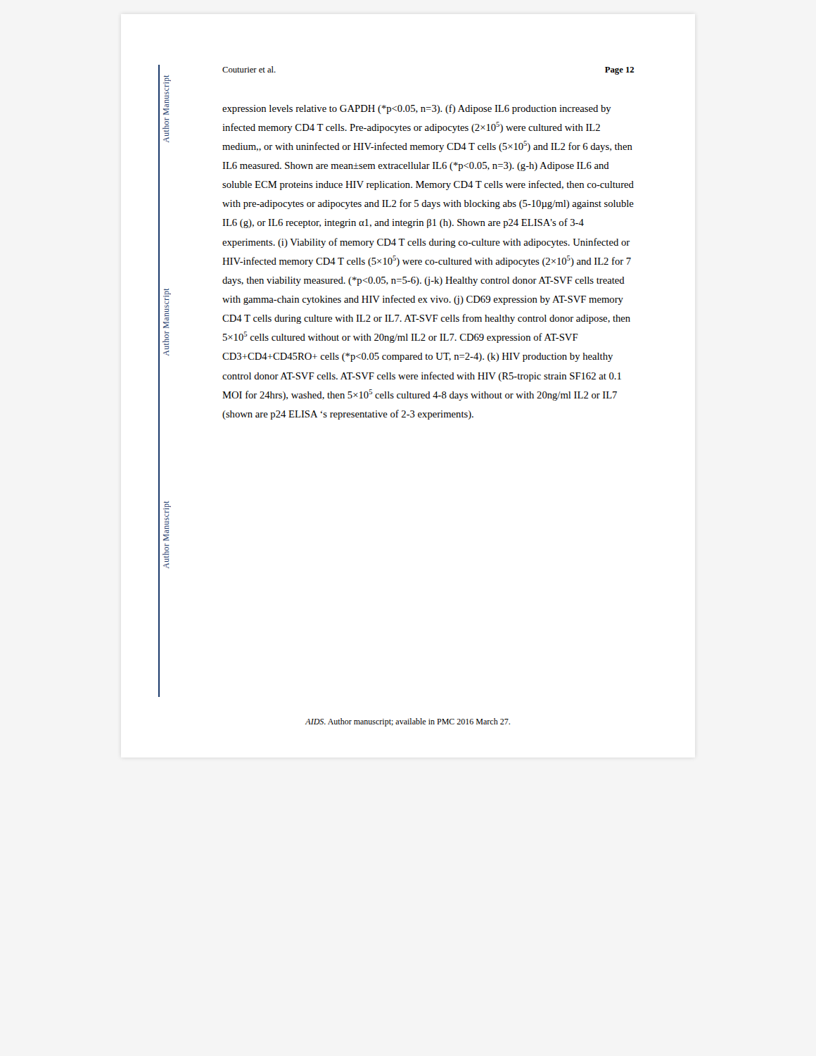Author Manuscript Author Manuscript Author Manuscript
Couturier et al. Page 12
expression levels relative to GAPDH (*p<0.05, n=3). (f) Adipose IL6 production increased by infected memory CD4 T cells. Pre-adipocytes or adipocytes (2×105) were cultured with IL2 medium,, or with uninfected or HIV-infected memory CD4 T cells (5×105) and IL2 for 6 days, then IL6 measured. Shown are mean±sem extracellular IL6 (*p<0.05, n=3). (g-h) Adipose IL6 and soluble ECM proteins induce HIV replication. Memory CD4 T cells were infected, then co-cultured with pre-adipocytes or adipocytes and IL2 for 5 days with blocking abs (5-10µg/ml) against soluble IL6 (g), or IL6 receptor, integrin α1, and integrin β1 (h). Shown are p24 ELISA's of 3-4 experiments. (i) Viability of memory CD4 T cells during co-culture with adipocytes. Uninfected or HIV-infected memory CD4 T cells (5×105) were co-cultured with adipocytes (2×105) and IL2 for 7 days, then viability measured. (*p<0.05, n=5-6). (j-k) Healthy control donor AT-SVF cells treated with gamma-chain cytokines and HIV infected ex vivo. (j) CD69 expression by AT-SVF memory CD4 T cells during culture with IL2 or IL7. AT-SVF cells from healthy control donor adipose, then 5×105 cells cultured without or with 20ng/ml IL2 or IL7. CD69 expression of AT-SVF CD3+CD4+CD45RO+ cells (*p<0.05 compared to UT, n=2-4). (k) HIV production by healthy control donor AT-SVF cells. AT-SVF cells were infected with HIV (R5-tropic strain SF162 at 0.1 MOI for 24hrs), washed, then 5×105 cells cultured 4-8 days without or with 20ng/ml IL2 or IL7 (shown are p24 ELISA ‘s representative of 2-3 experiments).
AIDS. Author manuscript; available in PMC 2016 March 27.